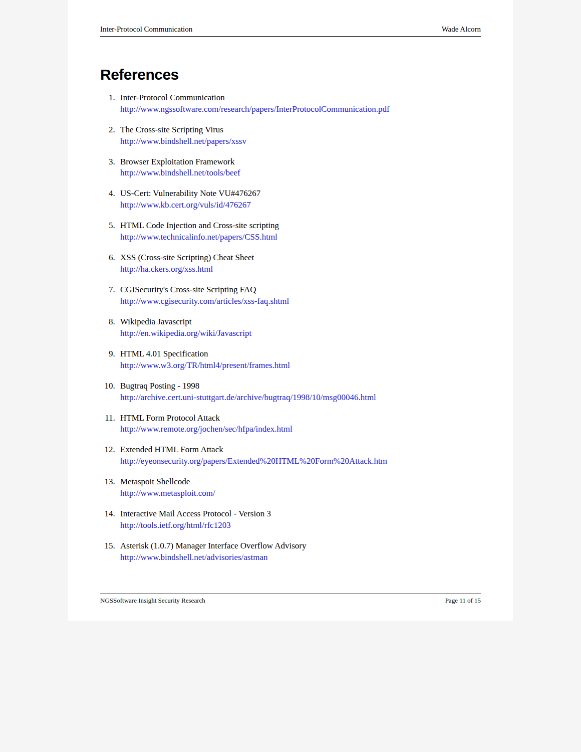Inter-Protocol Communication Wade Alcorn
References
Inter-Protocol Communication http://www.ngssoftware.com/research/papers/InterProtocolCommunication.pdf
The Cross-site Scripting Virus http://www.bindshell.net/papers/xssv
Browser Exploitation Framework http://www.bindshell.net/tools/beef
US-Cert: Vulnerability Note VU#476267 http://www.kb.cert.org/vuls/id/476267
HTML Code Injection and Cross-site scripting http://www.technicalinfo.net/papers/CSS.html
XSS (Cross-site Scripting) Cheat Sheet http://ha.ckers.org/xss.html
CGISecurity's Cross-site Scripting FAQ http://www.cgisecurity.com/articles/xss-faq.shtml
Wikipedia Javascript http://en.wikipedia.org/wiki/Javascript
HTML 4.01 Specification http://www.w3.org/TR/html4/present/frames.html
Bugtraq Posting - 1998 http://archive.cert.uni-stuttgart.de/archive/bugtraq/1998/10/msg00046.html
HTML Form Protocol Attack http://www.remote.org/jochen/sec/hfpa/index.html
Extended HTML Form Attack http://eyeonsecurity.org/papers/Extended%20HTML%20Form%20Attack.htm
Metaspoit Shellcode http://www.metasploit.com/
Interactive Mail Access Protocol - Version 3 http://tools.ietf.org/html/rfc1203
Asterisk (1.0.7) Manager Interface Overflow Advisory http://www.bindshell.net/advisories/astman
NGSSoftware Insight Security Research Page 11 of 15